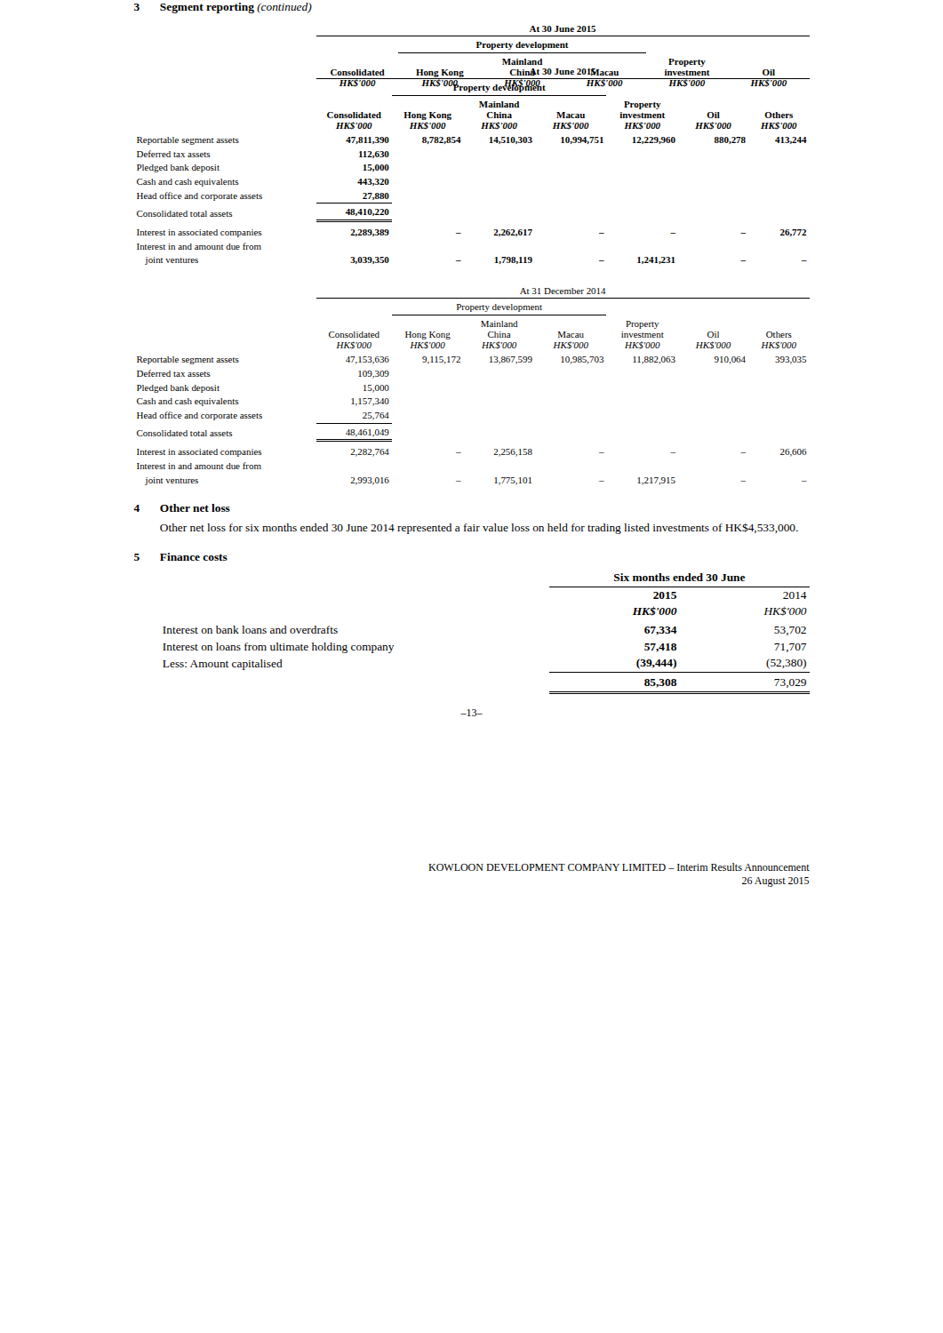3
Segment reporting (continued)
| | At 30 June 2015 |
| | | Property development | | |
| | Consolidated HK$'000 | Hong Kong HK$'000 | Mainland China HK$'000 | Macau HK$'000 | Property investment HK$'000 | Oil HK$'000 | |
| | At 30 June 2015 |
| | | Property development | | | |
| | Consolidated HK$'000 | Hong Kong HK$'000 | Mainland China HK$'000 | Macau HK$'000 | Property investment HK$'000 | Oil HK$'000 | Others HK$'000 |
| Reportable segment assets | 47,811,390 | 8,782,854 | 14,510,303 | 10,994,751 | 12,229,960 | 880,278 | 413,244 |
| Deferred tax assets | 112,630 | |
| Pledged bank deposit | 15,000 | |
| Cash and cash equivalents | 443,320 | |
| Head office and corporate assets | 27,880 | |
| Consolidated total assets | 48,410,220 | |
| Interest in associated companies | 2,289,389 | – | 2,262,617 | – | – | – | 26,772 |
| Interest in and amount due from | |
| joint ventures | 3,039,350 | – | 1,798,119 | – | 1,241,231 | – | – |
| | At 31 December 2014 |
| | | Property development | | | |
| | Consolidated HK$'000 | Hong Kong HK$'000 | Mainland China HK$'000 | Macau HK$'000 | Property investment HK$'000 | Oil HK$'000 | Others HK$'000 |
| Reportable segment assets | 47,153,636 | 9,115,172 | 13,867,599 | 10,985,703 | 11,882,063 | 910,064 | 393,035 |
| Deferred tax assets | 109,309 | |
| Pledged bank deposit | 15,000 | |
| Cash and cash equivalents | 1,157,340 | |
| Head office and corporate assets | 25,764 | |
| Consolidated total assets | 48,461,049 | |
| Interest in associated companies | 2,282,764 | – | 2,256,158 | – | – | – | 26,606 |
| Interest in and amount due from | |
| joint ventures | 2,993,016 | – | 1,775,101 | – | 1,217,915 | – | – |
4
Other net loss
Other net loss for six months ended 30 June 2014 represented a fair value loss on held for trading listed investments of HK$4,533,000.
5
Finance costs
| | Six months ended 30 June |
| | 2015 | 2014 |
| | HK$'000 | HK$'000 |
| Interest on bank loans and overdrafts | 67,334 | 53,702 |
| Interest on loans from ultimate holding company | 57,418 | 71,707 |
| Less: Amount capitalised | (39,444) | (52,380) |
| | 85,308 | 73,029 |
KOWLOON DEVELOPMENT COMPANY LIMITED – Interim Results Announcement
26 August 2015
–13–